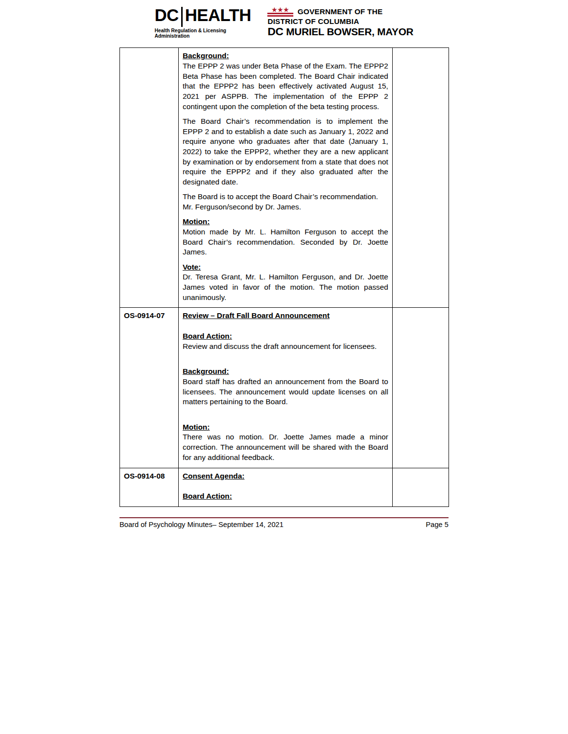DC HEALTH
Health Regulation & Licensing
Administration
★★★ GOVERNMENT OF THE
DISTRICT OF COLUMBIA
DC MURIEL BOWSER, MAYOR
| | Background: The EPPP 2 was under Beta Phase of the Exam. The EPPP2 Beta Phase has been completed. The Board Chair indicated that the EPPP2 has been effectively activated August 15, 2021 per ASPPB. The implementation of the EPPP 2 contingent upon the completion of the beta testing process. The Board Chair’s recommendation is to implement the EPPP 2 and to establish a date such as January 1, 2022 and require anyone who graduates after that date (January 1, 2022) to take the EPPP2, whether they are a new applicant by examination or by endorsement from a state that does not require the EPPP2 and if they also graduated after the designated date. The Board is to accept the Board Chair’s recommendation. Mr. Ferguson/second by Dr. James. Motion: Motion made by Mr. L. Hamilton Ferguson to accept the Board Chair’s recommendation. Seconded by Dr. Joette James. Vote: Dr. Teresa Grant, Mr. L. Hamilton Ferguson, and Dr. Joette James voted in favor of the motion. The motion passed unanimously. | |
| OS-0914-07 | Review – Draft Fall Board Announcement Board Action: Review and discuss the draft announcement for licensees. Background: Board staff has drafted an announcement from the Board to licensees. The announcement would update licenses on all matters pertaining to the Board. Motion: There was no motion. Dr. Joette James made a minor correction. The announcement will be shared with the Board for any additional feedback. | |
| OS-0914-08 | Consent Agenda: Board Action: | |
Board of Psychology Minutes– September 14, 2021
Page 5